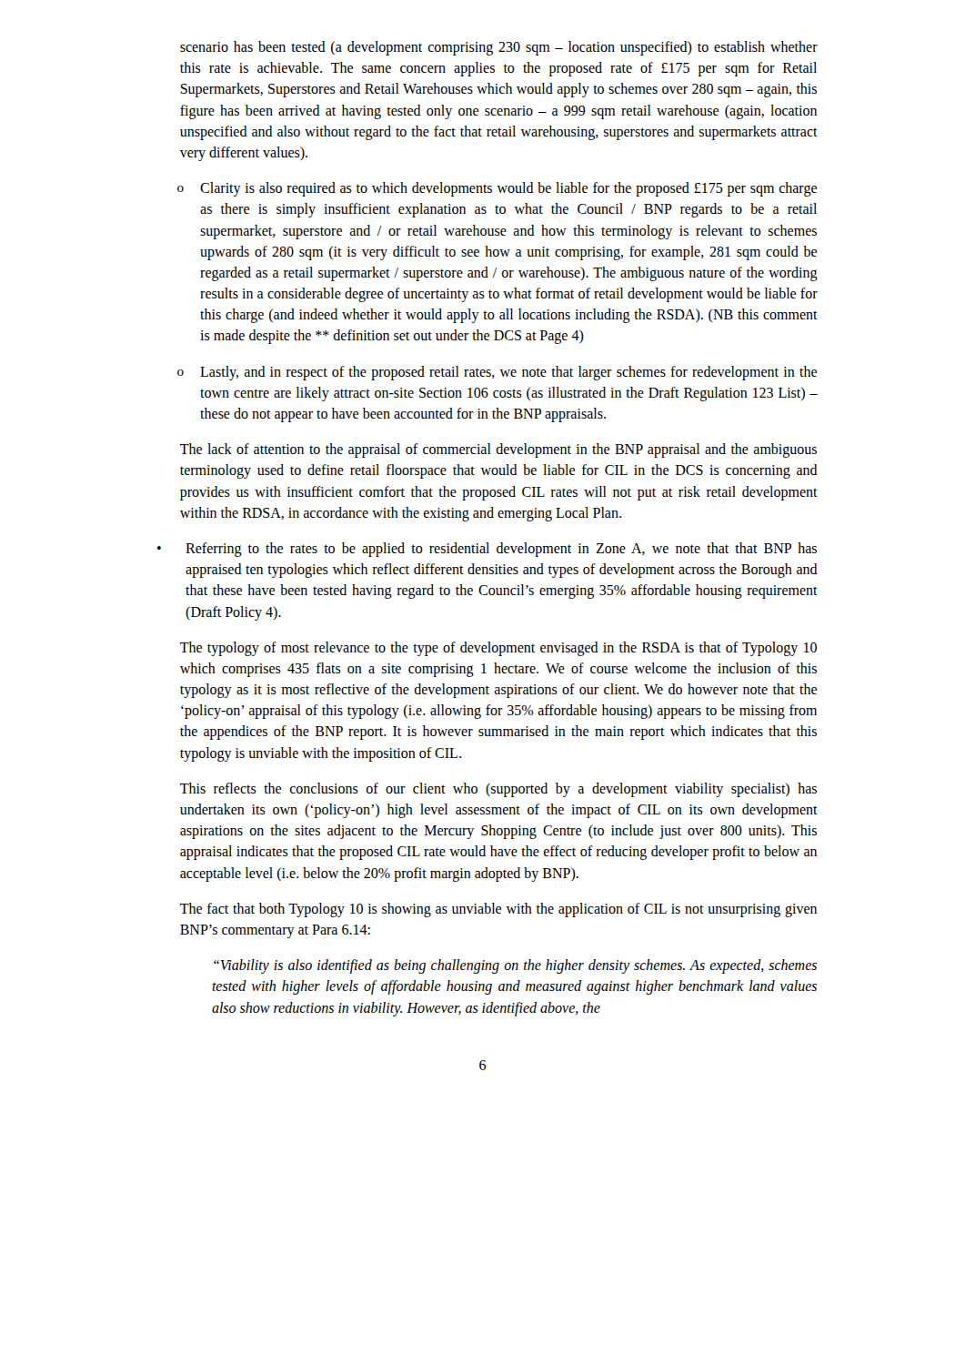scenario has been tested (a development comprising 230 sqm – location unspecified) to establish whether this rate is achievable. The same concern applies to the proposed rate of £175 per sqm for Retail Supermarkets, Superstores and Retail Warehouses which would apply to schemes over 280 sqm – again, this figure has been arrived at having tested only one scenario – a 999 sqm retail warehouse (again, location unspecified and also without regard to the fact that retail warehousing, superstores and supermarkets attract very different values).
Clarity is also required as to which developments would be liable for the proposed £175 per sqm charge as there is simply insufficient explanation as to what the Council / BNP regards to be a retail supermarket, superstore and / or retail warehouse and how this terminology is relevant to schemes upwards of 280 sqm (it is very difficult to see how a unit comprising, for example, 281 sqm could be regarded as a retail supermarket / superstore and / or warehouse). The ambiguous nature of the wording results in a considerable degree of uncertainty as to what format of retail development would be liable for this charge (and indeed whether it would apply to all locations including the RSDA). (NB this comment is made despite the ** definition set out under the DCS at Page 4)
Lastly, and in respect of the proposed retail rates, we note that larger schemes for redevelopment in the town centre are likely attract on-site Section 106 costs (as illustrated in the Draft Regulation 123 List) – these do not appear to have been accounted for in the BNP appraisals.
The lack of attention to the appraisal of commercial development in the BNP appraisal and the ambiguous terminology used to define retail floorspace that would be liable for CIL in the DCS is concerning and provides us with insufficient comfort that the proposed CIL rates will not put at risk retail development within the RDSA, in accordance with the existing and emerging Local Plan.
Referring to the rates to be applied to residential development in Zone A, we note that that BNP has appraised ten typologies which reflect different densities and types of development across the Borough and that these have been tested having regard to the Council’s emerging 35% affordable housing requirement (Draft Policy 4).
The typology of most relevance to the type of development envisaged in the RSDA is that of Typology 10 which comprises 435 flats on a site comprising 1 hectare. We of course welcome the inclusion of this typology as it is most reflective of the development aspirations of our client. We do however note that the ‘policy-on’ appraisal of this typology (i.e. allowing for 35% affordable housing) appears to be missing from the appendices of the BNP report. It is however summarised in the main report which indicates that this typology is unviable with the imposition of CIL.
This reflects the conclusions of our client who (supported by a development viability specialist) has undertaken its own (‘policy-on’) high level assessment of the impact of CIL on its own development aspirations on the sites adjacent to the Mercury Shopping Centre (to include just over 800 units). This appraisal indicates that the proposed CIL rate would have the effect of reducing developer profit to below an acceptable level (i.e. below the 20% profit margin adopted by BNP).
The fact that both Typology 10 is showing as unviable with the application of CIL is not unsurprising given BNP’s commentary at Para 6.14:
“Viability is also identified as being challenging on the higher density schemes. As expected, schemes tested with higher levels of affordable housing and measured against higher benchmark land values also show reductions in viability. However, as identified above, the
6